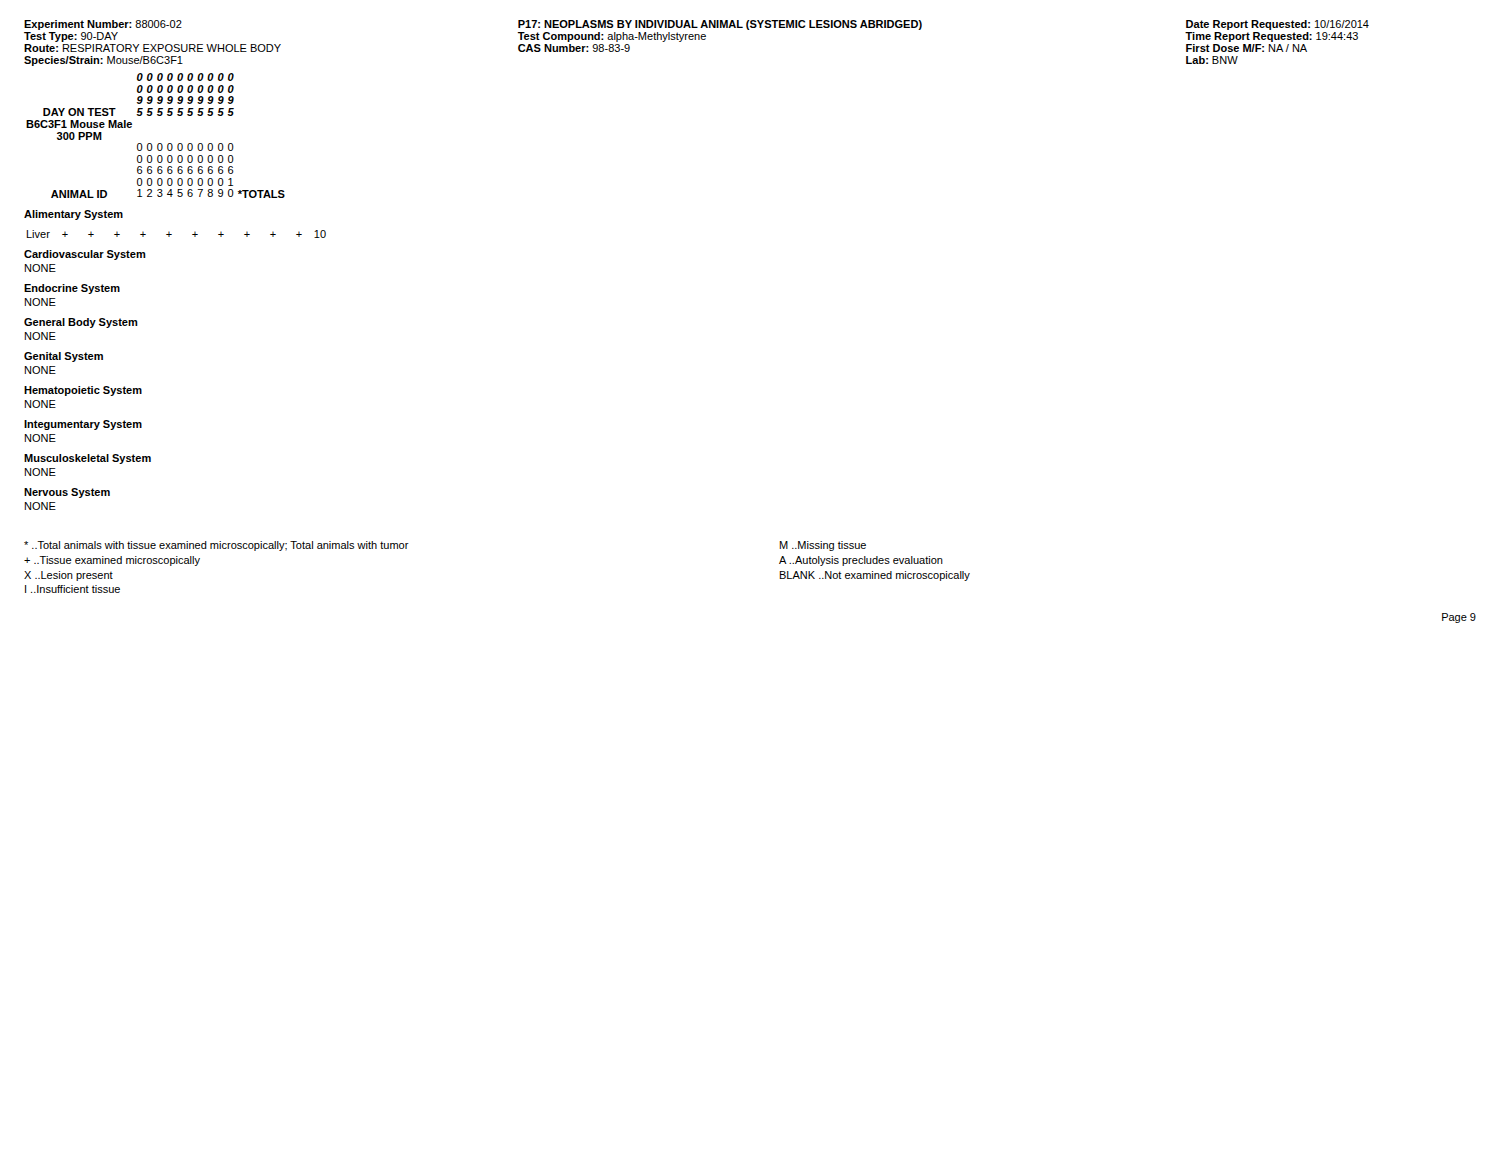| Experiment Number: 88006-02 Test Type: 90-DAY Route: RESPIRATORY EXPOSURE WHOLE BODY Species/Strain: Mouse/B6C3F1 | P17: NEOPLASMS BY INDIVIDUAL ANIMAL (SYSTEMIC LESIONS ABRIDGED) Test Compound: alpha-Methylstyrene CAS Number: 98-83-9 | Date Report Requested: 10/16/2014 Time Report Requested: 19:44:43 First Dose M/F: NA / NA Lab: BNW |
| DAY ON TEST | 0 0 9 5 | 0 0 9 5 | 0 0 9 5 | 0 0 9 5 | 0 0 9 5 | 0 0 9 5 | 0 0 9 5 | 0 0 9 5 | 0 0 9 5 | 0 0 9 5 | |
| B6C3F1 Mouse Male 300 PPM | |
| ANIMAL ID | 0 0 6 0 1 | 0 0 6 0 2 | 0 0 6 0 3 | 0 0 6 0 4 | 0 0 6 0 5 | 0 0 6 0 6 | 0 0 6 0 7 | 0 0 6 0 8 | 0 0 6 0 9 | 0 0 6 1 0 | *TOTALS |
Alimentary System
| Liver | + | + | + | + | + | + | + | + | + | + | 10 |
Cardiovascular System
NONE
Endocrine System
NONE
General Body System
NONE
Genital System
NONE
Hematopoietic System
NONE
Integumentary System
NONE
Musculoskeletal System
NONE
Nervous System
NONE
| * ..Total animals with tissue examined microscopically; Total animals with tumor + ..Tissue examined microscopically X ..Lesion present I ..Insufficient tissue | M ..Missing tissue A ..Autolysis precludes evaluation BLANK ..Not examined microscopically |
Page 9